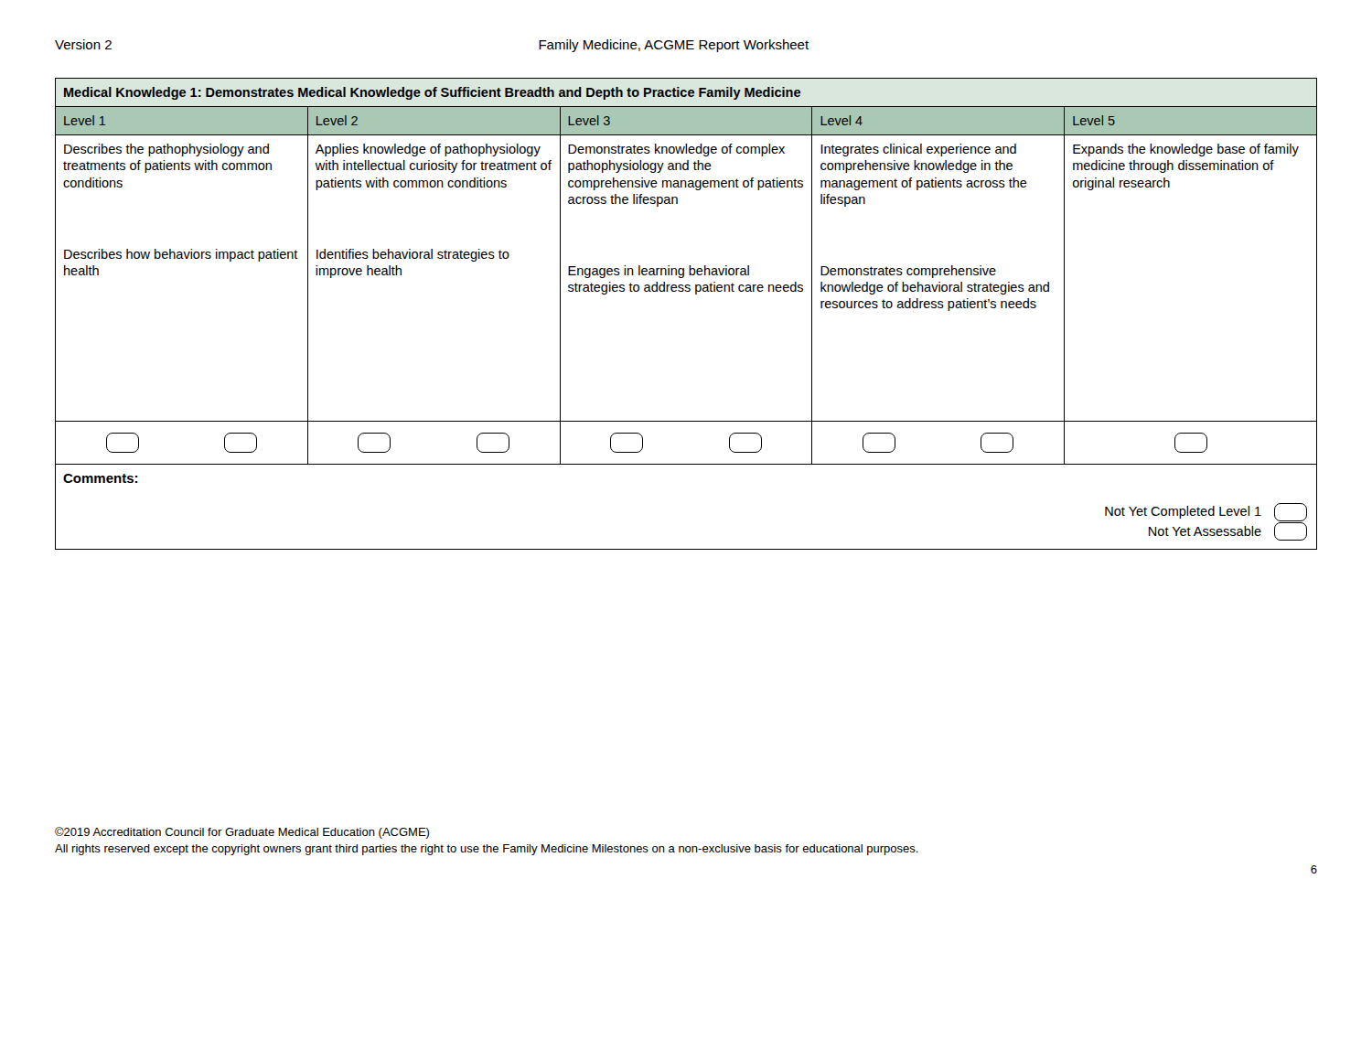Version 2
Family Medicine, ACGME Report Worksheet
| Medical Knowledge 1: Demonstrates Medical Knowledge of Sufficient Breadth and Depth to Practice Family Medicine |
| Level 1 | Level 2 | Level 3 | Level 4 | Level 5 |
| Describes the pathophysiology and treatments of patients with common conditions Describes how behaviors impact patient health | Applies knowledge of pathophysiology with intellectual curiosity for treatment of patients with common conditions Identifies behavioral strategies to improve health | Demonstrates knowledge of complex pathophysiology and the comprehensive management of patients across the lifespan Engages in learning behavioral strategies to address patient care needs | Integrates clinical experience and comprehensive knowledge in the management of patients across the lifespan Demonstrates comprehensive knowledge of behavioral strategies and resources to address patient’s needs | Expands the knowledge base of family medicine through dissemination of original research |
| Comments: Not Yet Completed Level 1 Not Yet Assessable |
©2019 Accreditation Council for Graduate Medical Education (ACGME)
All rights reserved except the copyright owners grant third parties the right to use the Family Medicine Milestones on a non-exclusive basis for educational purposes.
6